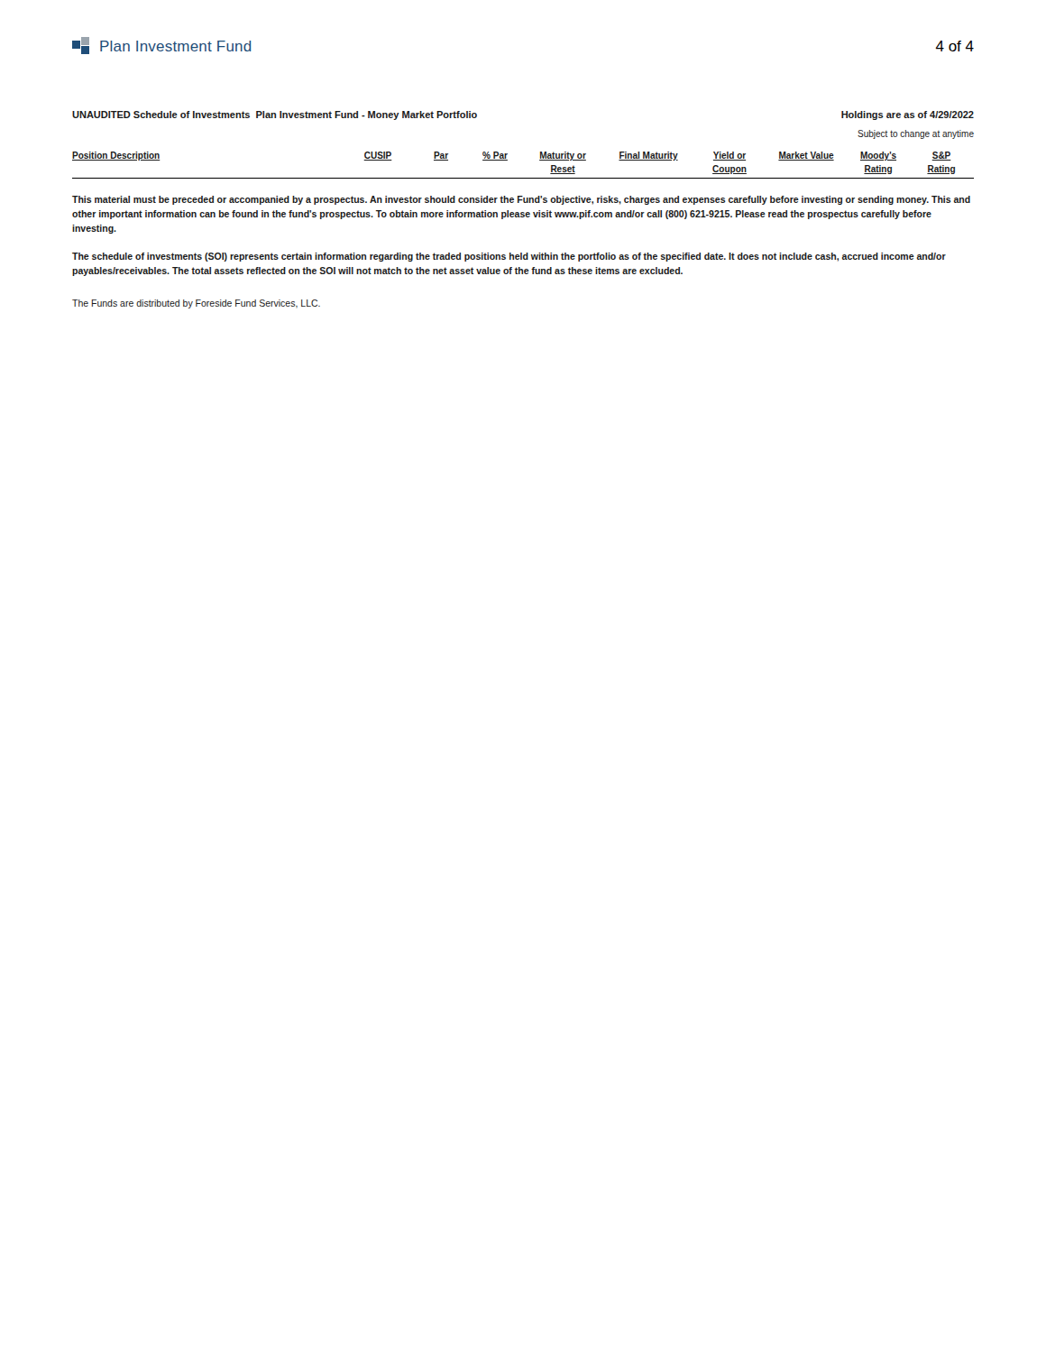Plan Investment Fund
4 of 4
UNAUDITED Schedule of Investments Plan Investment Fund - Money Market Portfolio
Holdings are as of 4/29/2022
Subject to change at anytime
| Position Description | CUSIP | Par | % Par | Maturity or Reset | Final Maturity | Yield or Coupon | Market Value | Moody's Rating | S&P Rating |
This material must be preceded or accompanied by a prospectus. An investor should consider the Fund's objective, risks, charges and expenses carefully before investing or sending money. This and other important information can be found in the fund's prospectus. To obtain more information please visit www.pif.com and/or call (800) 621-9215. Please read the prospectus carefully before investing.
The schedule of investments (SOI) represents certain information regarding the traded positions held within the portfolio as of the specified date. It does not include cash, accrued income and/or payables/receivables. The total assets reflected on the SOI will not match to the net asset value of the fund as these items are excluded.
The Funds are distributed by Foreside Fund Services, LLC.